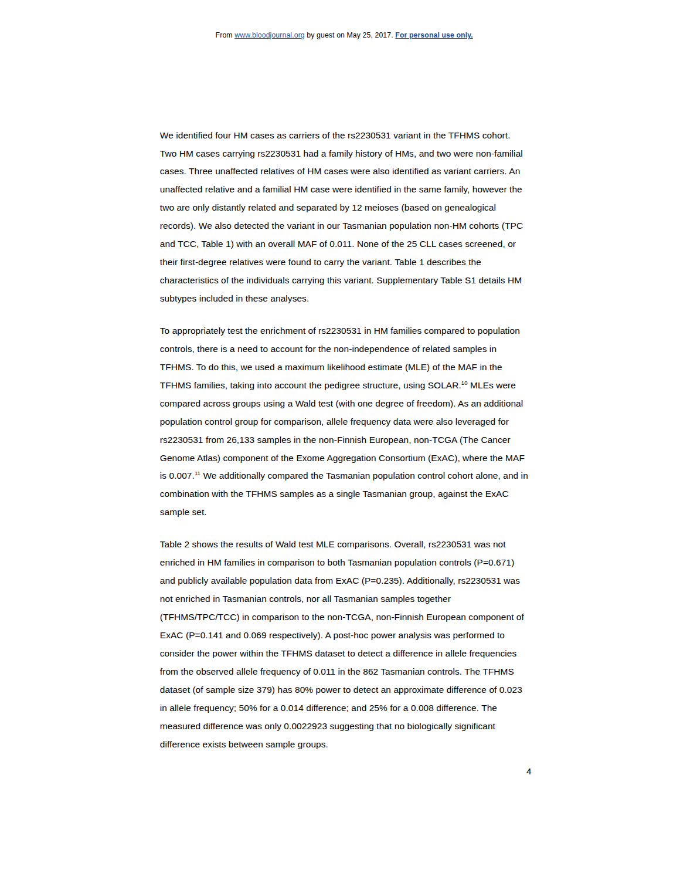From www.bloodjournal.org by guest on May 25, 2017. For personal use only.
We identified four HM cases as carriers of the rs2230531 variant in the TFHMS cohort. Two HM cases carrying rs2230531 had a family history of HMs, and two were non-familial cases. Three unaffected relatives of HM cases were also identified as variant carriers. An unaffected relative and a familial HM case were identified in the same family, however the two are only distantly related and separated by 12 meioses (based on genealogical records). We also detected the variant in our Tasmanian population non-HM cohorts (TPC and TCC, Table 1) with an overall MAF of 0.011. None of the 25 CLL cases screened, or their first-degree relatives were found to carry the variant. Table 1 describes the characteristics of the individuals carrying this variant. Supplementary Table S1 details HM subtypes included in these analyses.
To appropriately test the enrichment of rs2230531 in HM families compared to population controls, there is a need to account for the non-independence of related samples in TFHMS. To do this, we used a maximum likelihood estimate (MLE) of the MAF in the TFHMS families, taking into account the pedigree structure, using SOLAR.10 MLEs were compared across groups using a Wald test (with one degree of freedom). As an additional population control group for comparison, allele frequency data were also leveraged for rs2230531 from 26,133 samples in the non-Finnish European, non-TCGA (The Cancer Genome Atlas) component of the Exome Aggregation Consortium (ExAC), where the MAF is 0.007.11 We additionally compared the Tasmanian population control cohort alone, and in combination with the TFHMS samples as a single Tasmanian group, against the ExAC sample set.
Table 2 shows the results of Wald test MLE comparisons. Overall, rs2230531 was not enriched in HM families in comparison to both Tasmanian population controls (P=0.671) and publicly available population data from ExAC (P=0.235). Additionally, rs2230531 was not enriched in Tasmanian controls, nor all Tasmanian samples together (TFHMS/TPC/TCC) in comparison to the non-TCGA, non-Finnish European component of ExAC (P=0.141 and 0.069 respectively). A post-hoc power analysis was performed to consider the power within the TFHMS dataset to detect a difference in allele frequencies from the observed allele frequency of 0.011 in the 862 Tasmanian controls. The TFHMS dataset (of sample size 379) has 80% power to detect an approximate difference of 0.023 in allele frequency; 50% for a 0.014 difference; and 25% for a 0.008 difference. The measured difference was only 0.0022923 suggesting that no biologically significant difference exists between sample groups.
4